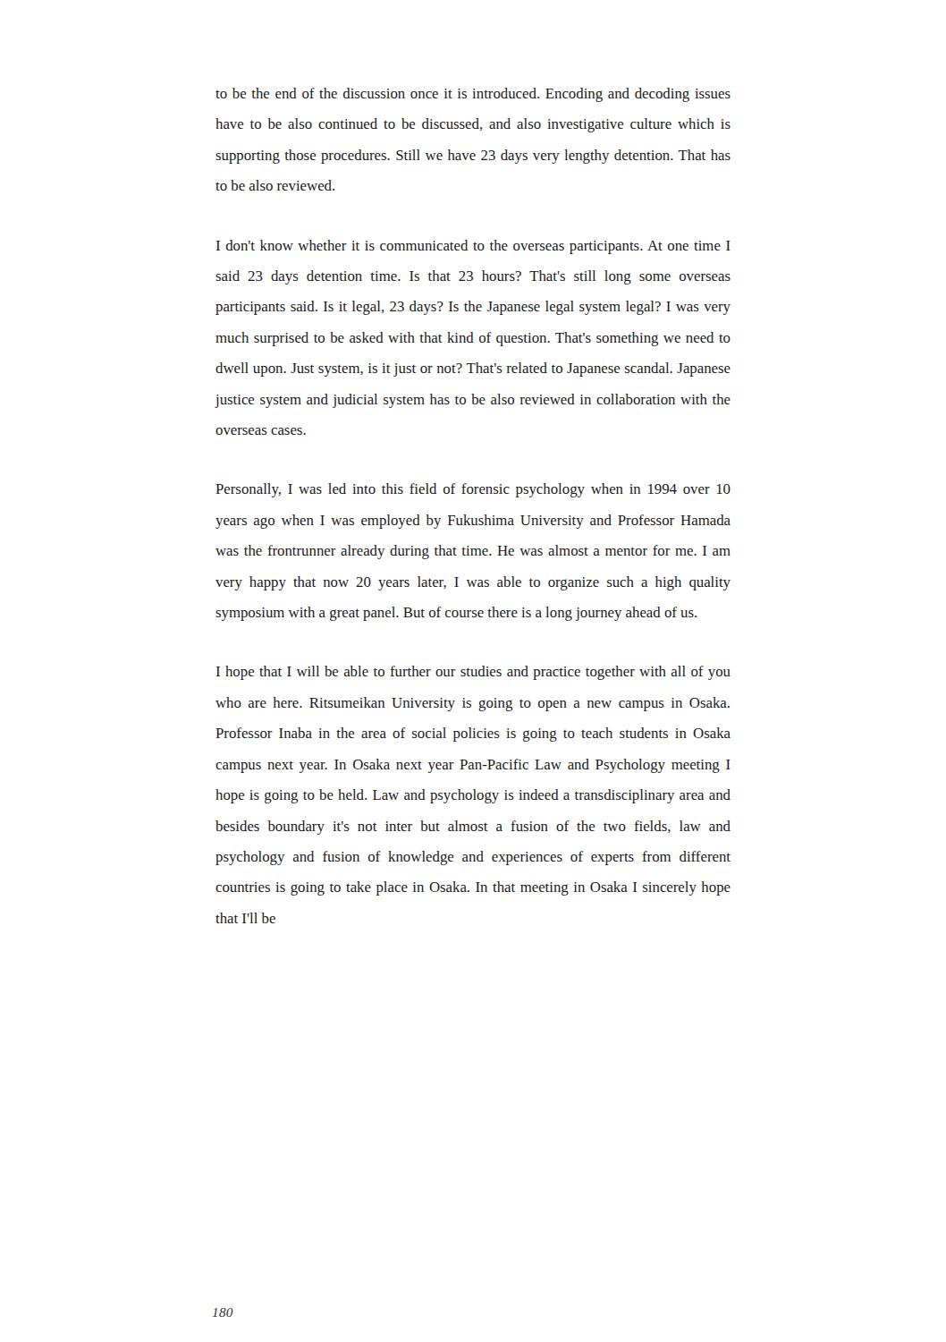to be the end of the discussion once it is introduced. Encoding and decoding issues have to be also continued to be discussed, and also investigative culture which is supporting those procedures. Still we have 23 days very lengthy detention. That has to be also reviewed.
I don't know whether it is communicated to the overseas participants. At one time I said 23 days detention time. Is that 23 hours? That's still long some overseas participants said. Is it legal, 23 days? Is the Japanese legal system legal? I was very much surprised to be asked with that kind of question. That's something we need to dwell upon. Just system, is it just or not? That's related to Japanese scandal. Japanese justice system and judicial system has to be also reviewed in collaboration with the overseas cases.
Personally, I was led into this field of forensic psychology when in 1994 over 10 years ago when I was employed by Fukushima University and Professor Hamada was the frontrunner already during that time. He was almost a mentor for me. I am very happy that now 20 years later, I was able to organize such a high quality symposium with a great panel. But of course there is a long journey ahead of us.
I hope that I will be able to further our studies and practice together with all of you who are here. Ritsumeikan University is going to open a new campus in Osaka. Professor Inaba in the area of social policies is going to teach students in Osaka campus next year. In Osaka next year Pan-Pacific Law and Psychology meeting I hope is going to be held. Law and psychology is indeed a transdisciplinary area and besides boundary it's not inter but almost a fusion of the two fields, law and psychology and fusion of knowledge and experiences of experts from different countries is going to take place in Osaka. In that meeting in Osaka I sincerely hope that I'll be
180